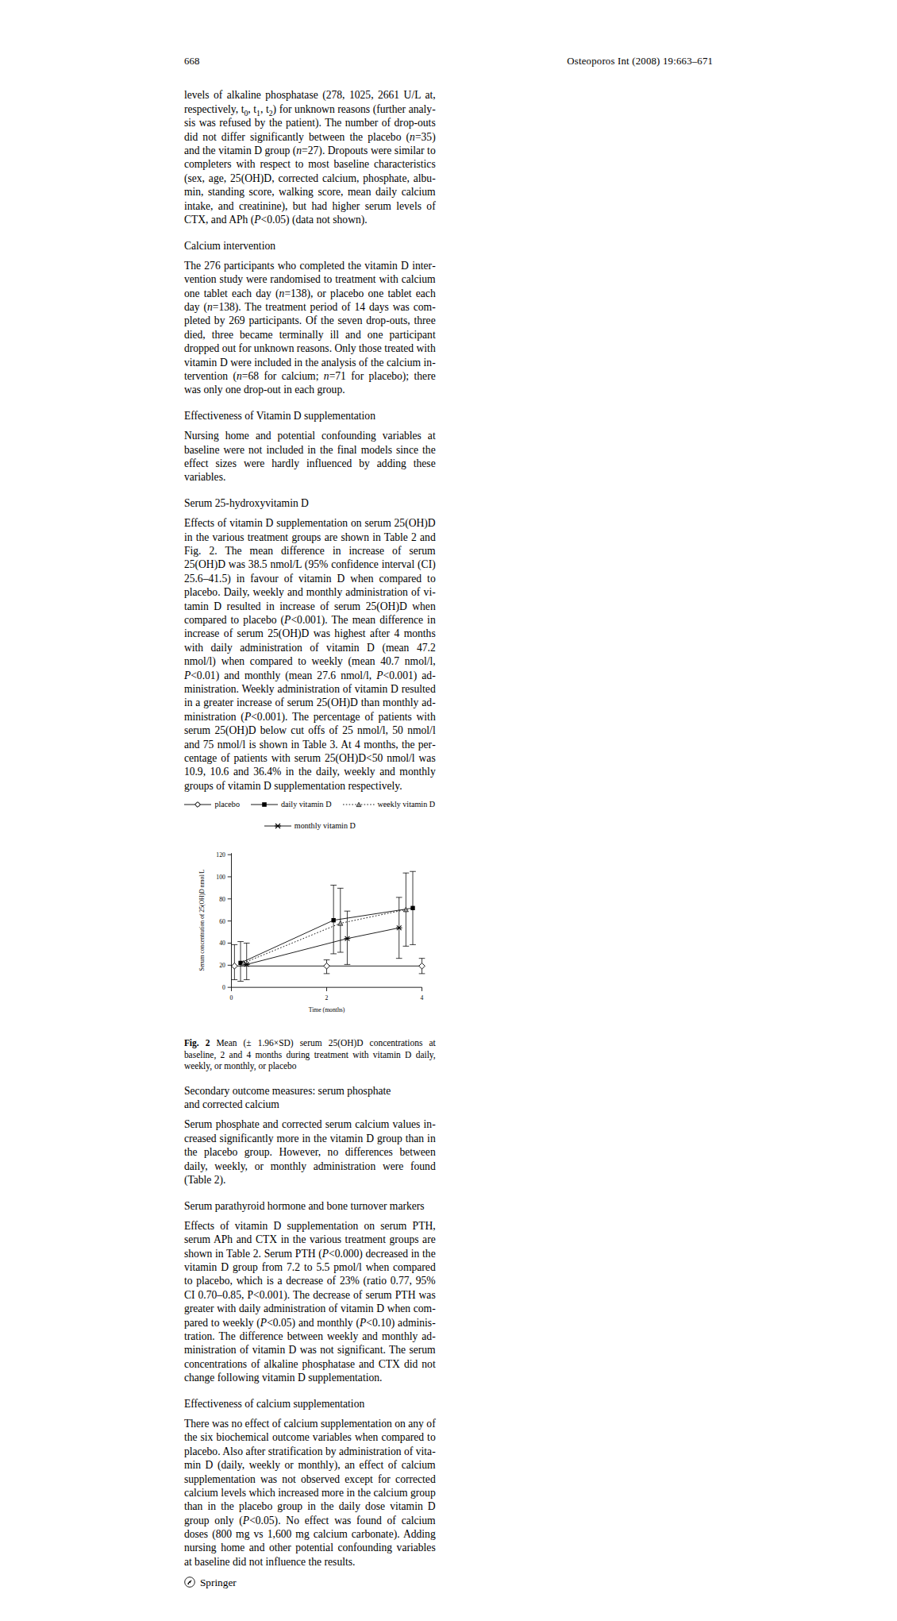668
Osteoporos Int (2008) 19:663–671
levels of alkaline phosphatase (278, 1025, 2661 U/L at, respectively, t0, t1, t2) for unknown reasons (further analysis was refused by the patient). The number of drop-outs did not differ significantly between the placebo (n=35) and the vitamin D group (n=27). Dropouts were similar to completers with respect to most baseline characteristics (sex, age, 25(OH)D, corrected calcium, phosphate, albumin, standing score, walking score, mean daily calcium intake, and creatinine), but had higher serum levels of CTX, and APh (P<0.05) (data not shown).
Calcium intervention
The 276 participants who completed the vitamin D intervention study were randomised to treatment with calcium one tablet each day (n=138), or placebo one tablet each day (n=138). The treatment period of 14 days was completed by 269 participants. Of the seven drop-outs, three died, three became terminally ill and one participant dropped out for unknown reasons. Only those treated with vitamin D were included in the analysis of the calcium intervention (n=68 for calcium; n=71 for placebo); there was only one drop-out in each group.
Effectiveness of Vitamin D supplementation
Nursing home and potential confounding variables at baseline were not included in the final models since the effect sizes were hardly influenced by adding these variables.
Serum 25-hydroxyvitamin D
Effects of vitamin D supplementation on serum 25(OH)D in the various treatment groups are shown in Table 2 and Fig. 2. The mean difference in increase of serum 25(OH)D was 38.5 nmol/L (95% confidence interval (CI) 25.6–41.5) in favour of vitamin D when compared to placebo. Daily, weekly and monthly administration of vitamin D resulted in increase of serum 25(OH)D when compared to placebo (P<0.001). The mean difference in increase of serum 25(OH)D was highest after 4 months with daily administration of vitamin D (mean 47.2 nmol/l) when compared to weekly (mean 40.7 nmol/l, P<0.01) and monthly (mean 27.6 nmol/l, P<0.001) administration. Weekly administration of vitamin D resulted in a greater increase of serum 25(OH)D than monthly administration (P<0.001). The percentage of patients with serum 25(OH)D below cut offs of 25 nmol/l, 50 nmol/l and 75 nmol/l is shown in Table 3. At 4 months, the percentage of patients with serum 25(OH)D<50 nmol/l was 10.9, 10.6 and 36.4% in the daily, weekly and monthly groups of vitamin D supplementation respectively.
placebo daily vitamin D weekly vitamin D monthly vitamin D
0 20 40 60 80 100 120 Serum concentration of 25(OH)D nmol/L 0 2 4 Time (months)
Fig. 2 Mean (± 1.96×SD) serum 25(OH)D concentrations at baseline, 2 and 4 months during treatment with vitamin D daily, weekly, or monthly, or placebo
Secondary outcome measures: serum phosphate
and corrected calcium
Serum phosphate and corrected serum calcium values increased significantly more in the vitamin D group than in the placebo group. However, no differences between daily, weekly, or monthly administration were found (Table 2).
Serum parathyroid hormone and bone turnover markers
Effects of vitamin D supplementation on serum PTH, serum APh and CTX in the various treatment groups are shown in Table 2. Serum PTH (P<0.000) decreased in the vitamin D group from 7.2 to 5.5 pmol/l when compared to placebo, which is a decrease of 23% (ratio 0.77, 95% CI 0.70–0.85, P<0.001). The decrease of serum PTH was greater with daily administration of vitamin D when compared to weekly (P<0.05) and monthly (P<0.10) administration. The difference between weekly and monthly administration of vitamin D was not significant. The serum concentrations of alkaline phosphatase and CTX did not change following vitamin D supplementation.
Effectiveness of calcium supplementation
There was no effect of calcium supplementation on any of the six biochemical outcome variables when compared to placebo. Also after stratification by administration of vitamin D (daily, weekly or monthly), an effect of calcium supplementation was not observed except for corrected calcium levels which increased more in the calcium group than in the placebo group in the daily dose vitamin D group only (P<0.05). No effect was found of calcium doses (800 mg vs 1,600 mg calcium carbonate). Adding nursing home and other potential confounding variables at baseline did not influence the results.
Springer